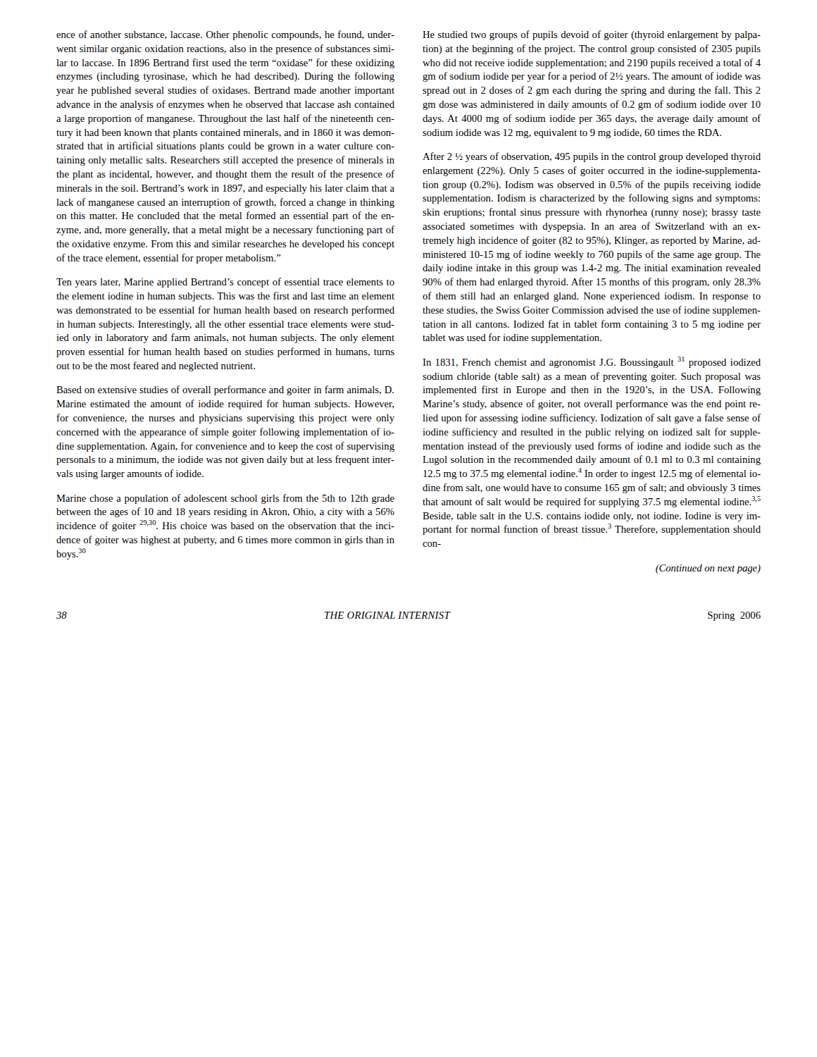ence of another substance, laccase. Other phenolic compounds, he found, underwent similar organic oxidation reactions, also in the presence of substances similar to laccase. In 1896 Bertrand first used the term “oxidase” for these oxidizing enzymes (including tyrosinase, which he had described). During the following year he published several studies of oxidases. Bertrand made another important advance in the analysis of enzymes when he observed that laccase ash contained a large proportion of manganese. Throughout the last half of the nineteenth century it had been known that plants contained minerals, and in 1860 it was demonstrated that in artificial situations plants could be grown in a water culture containing only metallic salts. Researchers still accepted the presence of minerals in the plant as incidental, however, and thought them the result of the presence of minerals in the soil. Bertrand’s work in 1897, and especially his later claim that a lack of manganese caused an interruption of growth, forced a change in thinking on this matter. He concluded that the metal formed an essential part of the enzyme, and, more generally, that a metal might be a necessary functioning part of the oxidative enzyme. From this and similar researches he developed his concept of the trace element, essential for proper metabolism.”
Ten years later, Marine applied Bertrand’s concept of essential trace elements to the element iodine in human subjects. This was the first and last time an element was demonstrated to be essential for human health based on research performed in human subjects. Interestingly, all the other essential trace elements were studied only in laboratory and farm animals, not human subjects. The only element proven essential for human health based on studies performed in humans, turns out to be the most feared and neglected nutrient.
Based on extensive studies of overall performance and goiter in farm animals, D. Marine estimated the amount of iodide required for human subjects. However, for convenience, the nurses and physicians supervising this project were only concerned with the appearance of simple goiter following implementation of iodine supplementation. Again, for convenience and to keep the cost of supervising personals to a minimum, the iodide was not given daily but at less frequent intervals using larger amounts of iodide.
Marine chose a population of adolescent school girls from the 5th to 12th grade between the ages of 10 and 18 years residing in Akron, Ohio, a city with a 56% incidence of goiter 29,30. His choice was based on the observation that the incidence of goiter was highest at puberty, and 6 times more common in girls than in boys.30
He studied two groups of pupils devoid of goiter (thyroid enlargement by palpation) at the beginning of the project. The control group consisted of 2305 pupils who did not receive iodide supplementation; and 2190 pupils received a total of 4 gm of sodium iodide per year for a period of 2½ years. The amount of iodide was spread out in 2 doses of 2 gm each during the spring and during the fall. This 2 gm dose was administered in daily amounts of 0.2 gm of sodium iodide over 10 days. At 4000 mg of sodium iodide per 365 days, the average daily amount of sodium iodide was 12 mg, equivalent to 9 mg iodide, 60 times the RDA.
After 2 ½ years of observation, 495 pupils in the control group developed thyroid enlargement (22%). Only 5 cases of goiter occurred in the iodine-supplementation group (0.2%). Iodism was observed in 0.5% of the pupils receiving iodide supplementation. Iodism is characterized by the following signs and symptoms: skin eruptions; frontal sinus pressure with rhynorhea (runny nose); brassy taste associated sometimes with dyspepsia. In an area of Switzerland with an extremely high incidence of goiter (82 to 95%), Klinger, as reported by Marine, administered 10-15 mg of iodine weekly to 760 pupils of the same age group. The daily iodine intake in this group was 1.4-2 mg. The initial examination revealed 90% of them had enlarged thyroid. After 15 months of this program, only 28.3% of them still had an enlarged gland. None experienced iodism. In response to these studies, the Swiss Goiter Commission advised the use of iodine supplementation in all cantons. Iodized fat in tablet form containing 3 to 5 mg iodine per tablet was used for iodine supplementation.
In 1831, French chemist and agronomist J.G. Boussingault 31 proposed iodized sodium chloride (table salt) as a mean of preventing goiter. Such proposal was implemented first in Europe and then in the 1920’s, in the USA. Following Marine’s study, absence of goiter, not overall performance was the end point relied upon for assessing iodine sufficiency. Iodization of salt gave a false sense of iodine sufficiency and resulted in the public relying on iodized salt for supplementation instead of the previously used forms of iodine and iodide such as the Lugol solution in the recommended daily amount of 0.1 ml to 0.3 ml containing 12.5 mg to 37.5 mg elemental iodine.4 In order to ingest 12.5 mg of elemental iodine from salt, one would have to consume 165 gm of salt; and obviously 3 times that amount of salt would be required for supplying 37.5 mg elemental iodine.3,5 Beside, table salt in the U.S. contains iodide only, not iodine. Iodine is very important for normal function of breast tissue.3 Therefore, supplementation should con-
(Continued on next page)
38
THE ORIGINAL INTERNIST
Spring 2006